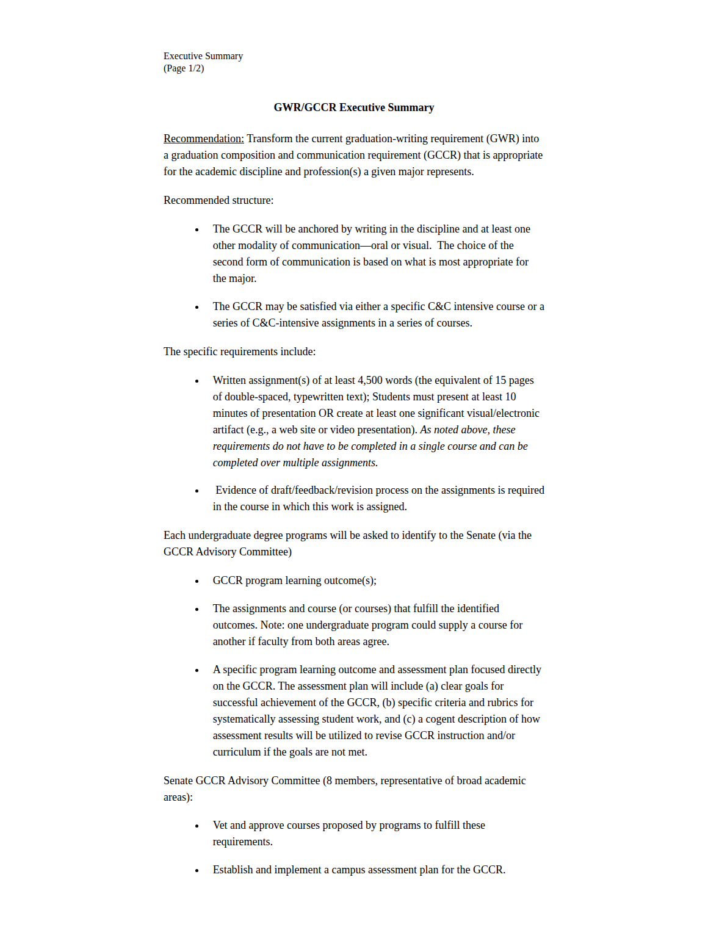Executive Summary
(Page 1/2)
GWR/GCCR Executive Summary
Recommendation: Transform the current graduation-writing requirement (GWR) into a graduation composition and communication requirement (GCCR) that is appropriate for the academic discipline and profession(s) a given major represents.
Recommended structure:
The GCCR will be anchored by writing in the discipline and at least one other modality of communication—oral or visual. The choice of the second form of communication is based on what is most appropriate for the major.
The GCCR may be satisfied via either a specific C&C intensive course or a series of C&C-intensive assignments in a series of courses.
The specific requirements include:
Written assignment(s) of at least 4,500 words (the equivalent of 15 pages of double-spaced, typewritten text); Students must present at least 10 minutes of presentation OR create at least one significant visual/electronic artifact (e.g., a web site or video presentation). As noted above, these requirements do not have to be completed in a single course and can be completed over multiple assignments.
Evidence of draft/feedback/revision process on the assignments is required in the course in which this work is assigned.
Each undergraduate degree programs will be asked to identify to the Senate (via the GCCR Advisory Committee)
GCCR program learning outcome(s);
The assignments and course (or courses) that fulfill the identified outcomes. Note: one undergraduate program could supply a course for another if faculty from both areas agree.
A specific program learning outcome and assessment plan focused directly on the GCCR. The assessment plan will include (a) clear goals for successful achievement of the GCCR, (b) specific criteria and rubrics for systematically assessing student work, and (c) a cogent description of how assessment results will be utilized to revise GCCR instruction and/or curriculum if the goals are not met.
Senate GCCR Advisory Committee (8 members, representative of broad academic areas):
Vet and approve courses proposed by programs to fulfill these requirements.
Establish and implement a campus assessment plan for the GCCR.